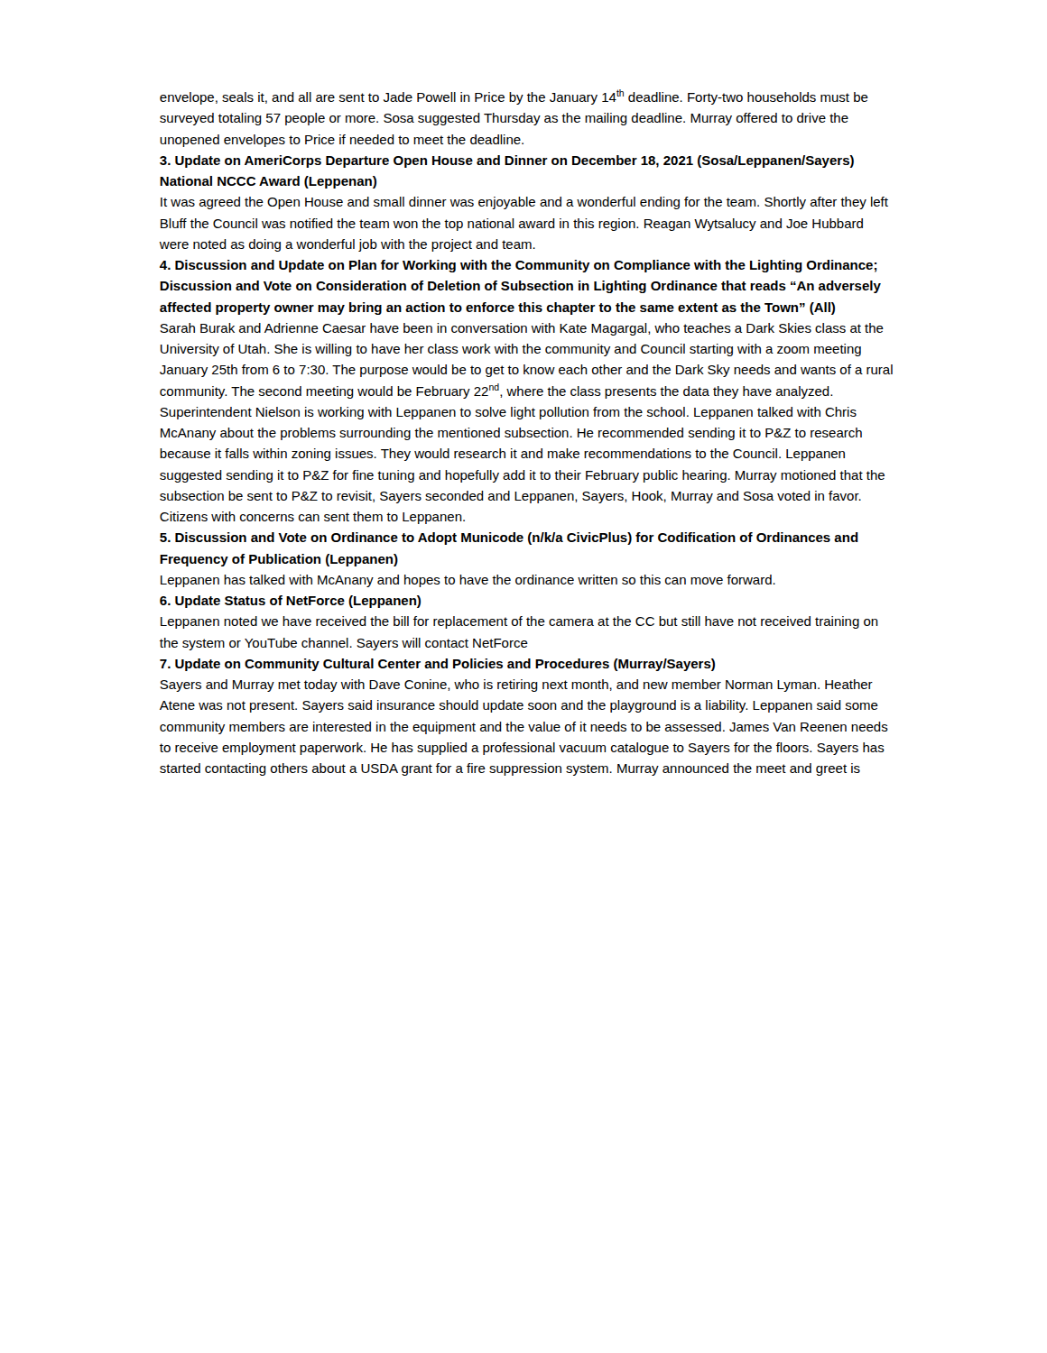envelope, seals it, and all are sent to Jade Powell in Price by the January 14th deadline. Forty-two households must be surveyed totaling 57 people or more. Sosa suggested Thursday as the mailing deadline. Murray offered to drive the unopened envelopes to Price if needed to meet the deadline.
3. Update on AmeriCorps Departure Open House and Dinner on December 18, 2021 (Sosa/Leppanen/Sayers) National NCCC Award (Leppenan)
It was agreed the Open House and small dinner was enjoyable and a wonderful ending for the team. Shortly after they left Bluff the Council was notified the team won the top national award in this region. Reagan Wytsalucy and Joe Hubbard were noted as doing a wonderful job with the project and team.
4. Discussion and Update on Plan for Working with the Community on Compliance with the Lighting Ordinance; Discussion and Vote on Consideration of Deletion of Subsection in Lighting Ordinance that reads “An adversely affected property owner may bring an action to enforce this chapter to the same extent as the Town” (All)
Sarah Burak and Adrienne Caesar have been in conversation with Kate Magargal, who teaches a Dark Skies class at the University of Utah. She is willing to have her class work with the community and Council starting with a zoom meeting January 25th from 6 to 7:30. The purpose would be to get to know each other and the Dark Sky needs and wants of a rural community. The second meeting would be February 22nd, where the class presents the data they have analyzed. Superintendent Nielson is working with Leppanen to solve light pollution from the school. Leppanen talked with Chris McAnany about the problems surrounding the mentioned subsection. He recommended sending it to P&Z to research because it falls within zoning issues. They would research it and make recommendations to the Council. Leppanen suggested sending it to P&Z for fine tuning and hopefully add it to their February public hearing. Murray motioned that the subsection be sent to P&Z to revisit, Sayers seconded and Leppanen, Sayers, Hook, Murray and Sosa voted in favor. Citizens with concerns can sent them to Leppanen.
5. Discussion and Vote on Ordinance to Adopt Municode (n/k/a CivicPlus) for Codification of Ordinances and Frequency of Publication (Leppanen)
Leppanen has talked with McAnany and hopes to have the ordinance written so this can move forward.
6. Update Status of NetForce (Leppanen)
Leppanen noted we have received the bill for replacement of the camera at the CC but still have not received training on the system or YouTube channel. Sayers will contact NetForce
7. Update on Community Cultural Center and Policies and Procedures (Murray/Sayers)
Sayers and Murray met today with Dave Conine, who is retiring next month, and new member Norman Lyman. Heather Atene was not present. Sayers said insurance should update soon and the playground is a liability. Leppanen said some community members are interested in the equipment and the value of it needs to be assessed. James Van Reenen needs to receive employment paperwork. He has supplied a professional vacuum catalogue to Sayers for the floors. Sayers has started contacting others about a USDA grant for a fire suppression system. Murray announced the meet and greet is